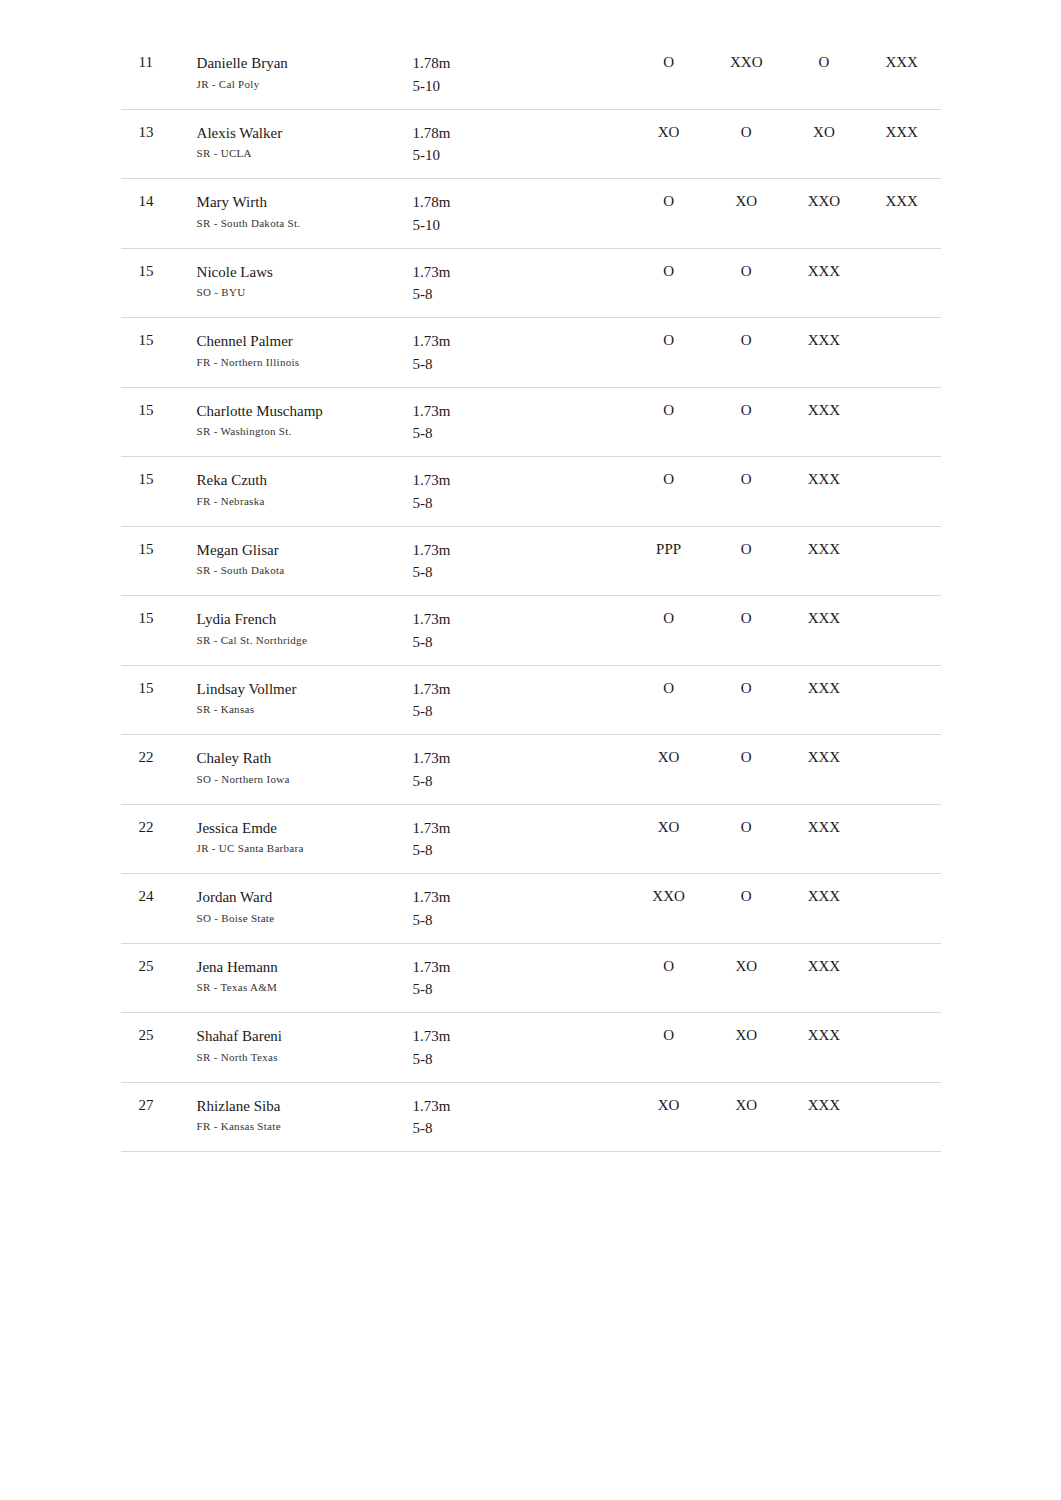| 11 | Danielle Bryan JR - Cal Poly | 1.78m 5-10 | | O | XXO | O | XXX |
| 13 | Alexis Walker SR - UCLA | 1.78m 5-10 | | XO | O | XO | XXX |
| 14 | Mary Wirth SR - South Dakota St. | 1.78m 5-10 | | O | XO | XXO | XXX |
| 15 | Nicole Laws SO - BYU | 1.73m 5-8 | | O | O | XXX | |
| 15 | Chennel Palmer FR - Northern Illinois | 1.73m 5-8 | | O | O | XXX | |
| 15 | Charlotte Muschamp SR - Washington St. | 1.73m 5-8 | | O | O | XXX | |
| 15 | Reka Czuth FR - Nebraska | 1.73m 5-8 | | O | O | XXX | |
| 15 | Megan Glisar SR - South Dakota | 1.73m 5-8 | | PPP | O | XXX | |
| 15 | Lydia French SR - Cal St. Northridge | 1.73m 5-8 | | O | O | XXX | |
| 15 | Lindsay Vollmer SR - Kansas | 1.73m 5-8 | | O | O | XXX | |
| 22 | Chaley Rath SO - Northern Iowa | 1.73m 5-8 | | XO | O | XXX | |
| 22 | Jessica Emde JR - UC Santa Barbara | 1.73m 5-8 | | XO | O | XXX | |
| 24 | Jordan Ward SO - Boise State | 1.73m 5-8 | | XXO | O | XXX | |
| 25 | Jena Hemann SR - Texas A&M | 1.73m 5-8 | | O | XO | XXX | |
| 25 | Shahaf Bareni SR - North Texas | 1.73m 5-8 | | O | XO | XXX | |
| 27 | Rhizlane Siba FR - Kansas State | 1.73m 5-8 | | XO | XO | XXX | |